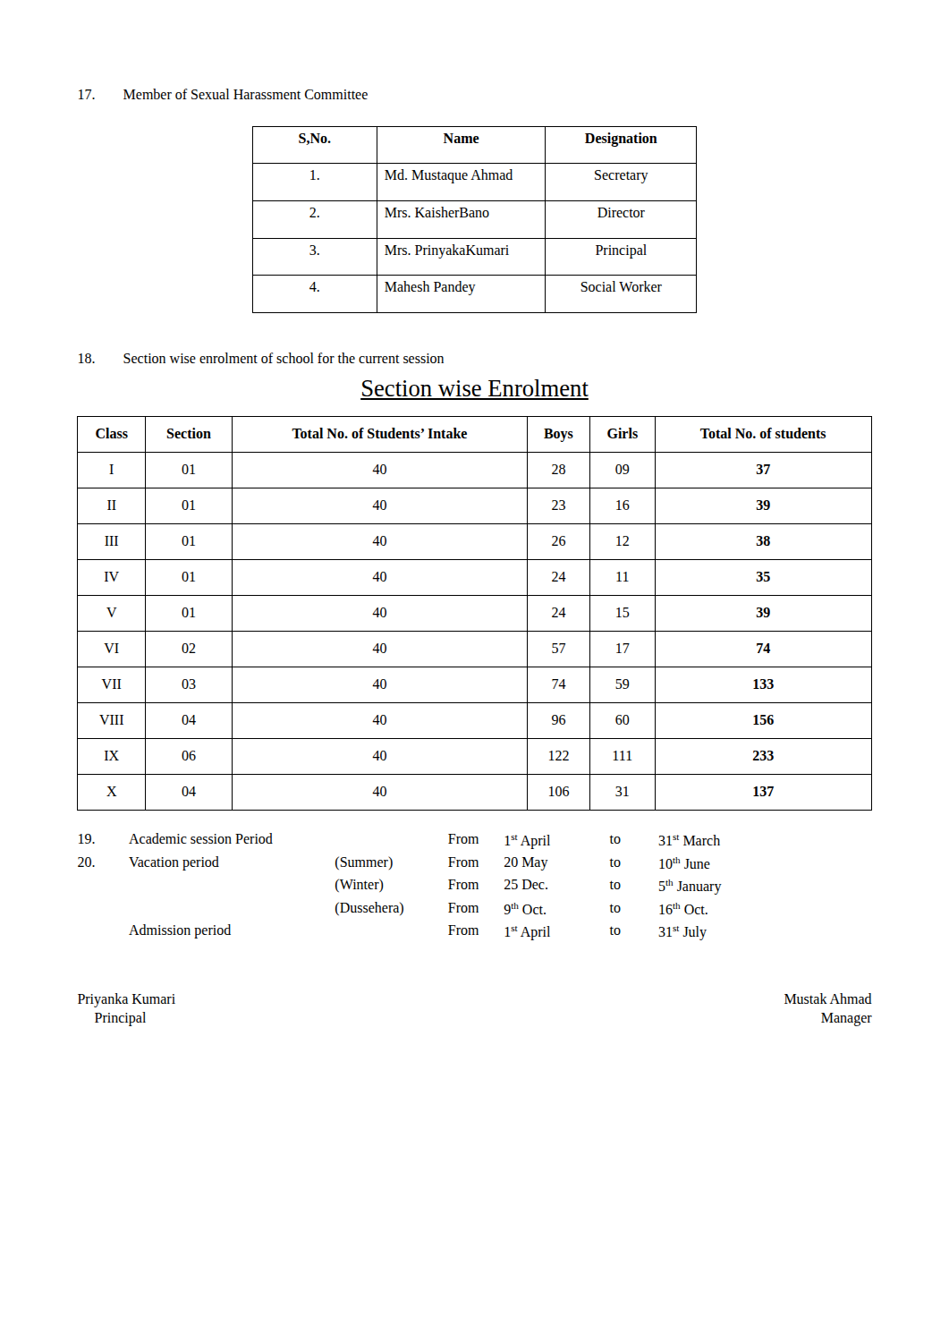17. Member of Sexual Harassment Committee
| S,No. | Name | Designation |
| --- | --- | --- |
| 1. | Md. Mustaque Ahmad | Secretary |
| 2. | Mrs. KaisherBano | Director |
| 3. | Mrs. PrinyakaKumari | Principal |
| 4. | Mahesh Pandey | Social Worker |
18. Section wise enrolment of school for the current session
Section wise Enrolment
| Class | Section | Total No. of Students’ Intake | Boys | Girls | Total No. of students |
| --- | --- | --- | --- | --- | --- |
| I | 01 | 40 | 28 | 09 | 37 |
| II | 01 | 40 | 23 | 16 | 39 |
| III | 01 | 40 | 26 | 12 | 38 |
| IV | 01 | 40 | 24 | 11 | 35 |
| V | 01 | 40 | 24 | 15 | 39 |
| VI | 02 | 40 | 57 | 17 | 74 |
| VII | 03 | 40 | 74 | 59 | 133 |
| VIII | 04 | 40 | 96 | 60 | 156 |
| IX | 06 | 40 | 122 | 111 | 233 |
| X | 04 | 40 | 106 | 31 | 137 |
| 19. | Academic session Period | | From | 1 st April | to | 31 st March |
| 20. | Vacation period | (Summer) | From | 20 May | to | 10 th June |
| | | (Winter) | From | 25 Dec. | to | 5 th January |
| | | (Dussehera) | From | 9 th Oct. | to | 16 th Oct. |
| | Admission period | | From | 1 st April | to | 31 st July |
Priyanka Kumari
Principal
Mustak Ahmad
Manager